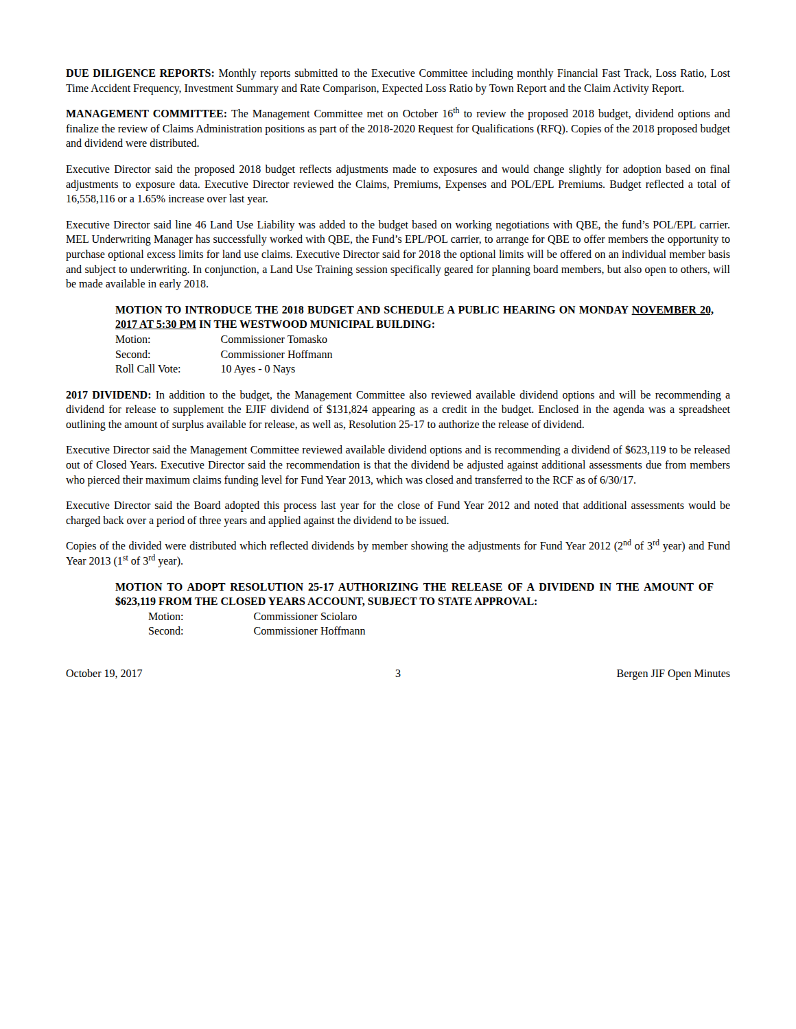DUE DILIGENCE REPORTS: Monthly reports submitted to the Executive Committee including monthly Financial Fast Track, Loss Ratio, Lost Time Accident Frequency, Investment Summary and Rate Comparison, Expected Loss Ratio by Town Report and the Claim Activity Report.
MANAGEMENT COMMITTEE: The Management Committee met on October 16th to review the proposed 2018 budget, dividend options and finalize the review of Claims Administration positions as part of the 2018-2020 Request for Qualifications (RFQ). Copies of the 2018 proposed budget and dividend were distributed.
Executive Director said the proposed 2018 budget reflects adjustments made to exposures and would change slightly for adoption based on final adjustments to exposure data. Executive Director reviewed the Claims, Premiums, Expenses and POL/EPL Premiums. Budget reflected a total of 16,558,116 or a 1.65% increase over last year.
Executive Director said line 46 Land Use Liability was added to the budget based on working negotiations with QBE, the fund’s POL/EPL carrier. MEL Underwriting Manager has successfully worked with QBE, the Fund’s EPL/POL carrier, to arrange for QBE to offer members the opportunity to purchase optional excess limits for land use claims. Executive Director said for 2018 the optional limits will be offered on an individual member basis and subject to underwriting. In conjunction, a Land Use Training session specifically geared for planning board members, but also open to others, will be made available in early 2018.
MOTION TO INTRODUCE THE 2018 BUDGET AND SCHEDULE A PUBLIC HEARING ON MONDAY NOVEMBER 20, 2017 AT 5:30 PM IN THE WESTWOOD MUNICIPAL BUILDING:
Motion: Commissioner Tomasko
Second: Commissioner Hoffmann
Roll Call Vote: 10 Ayes - 0 Nays
2017 DIVIDEND: In addition to the budget, the Management Committee also reviewed available dividend options and will be recommending a dividend for release to supplement the EJIF dividend of $131,824 appearing as a credit in the budget. Enclosed in the agenda was a spreadsheet outlining the amount of surplus available for release, as well as, Resolution 25-17 to authorize the release of dividend.
Executive Director said the Management Committee reviewed available dividend options and is recommending a dividend of $623,119 to be released out of Closed Years. Executive Director said the recommendation is that the dividend be adjusted against additional assessments due from members who pierced their maximum claims funding level for Fund Year 2013, which was closed and transferred to the RCF as of 6/30/17.
Executive Director said the Board adopted this process last year for the close of Fund Year 2012 and noted that additional assessments would be charged back over a period of three years and applied against the dividend to be issued.
Copies of the divided were distributed which reflected dividends by member showing the adjustments for Fund Year 2012 (2nd of 3rd year) and Fund Year 2013 (1st of 3rd year).
MOTION TO ADOPT RESOLUTION 25-17 AUTHORIZING THE RELEASE OF A DIVIDEND IN THE AMOUNT OF $623,119 FROM THE CLOSED YEARS ACCOUNT, SUBJECT TO STATE APPROVAL:
Motion: Commissioner Sciolaro
Second: Commissioner Hoffmann
| October 19, 2017 | 3 | Bergen JIF Open Minutes |